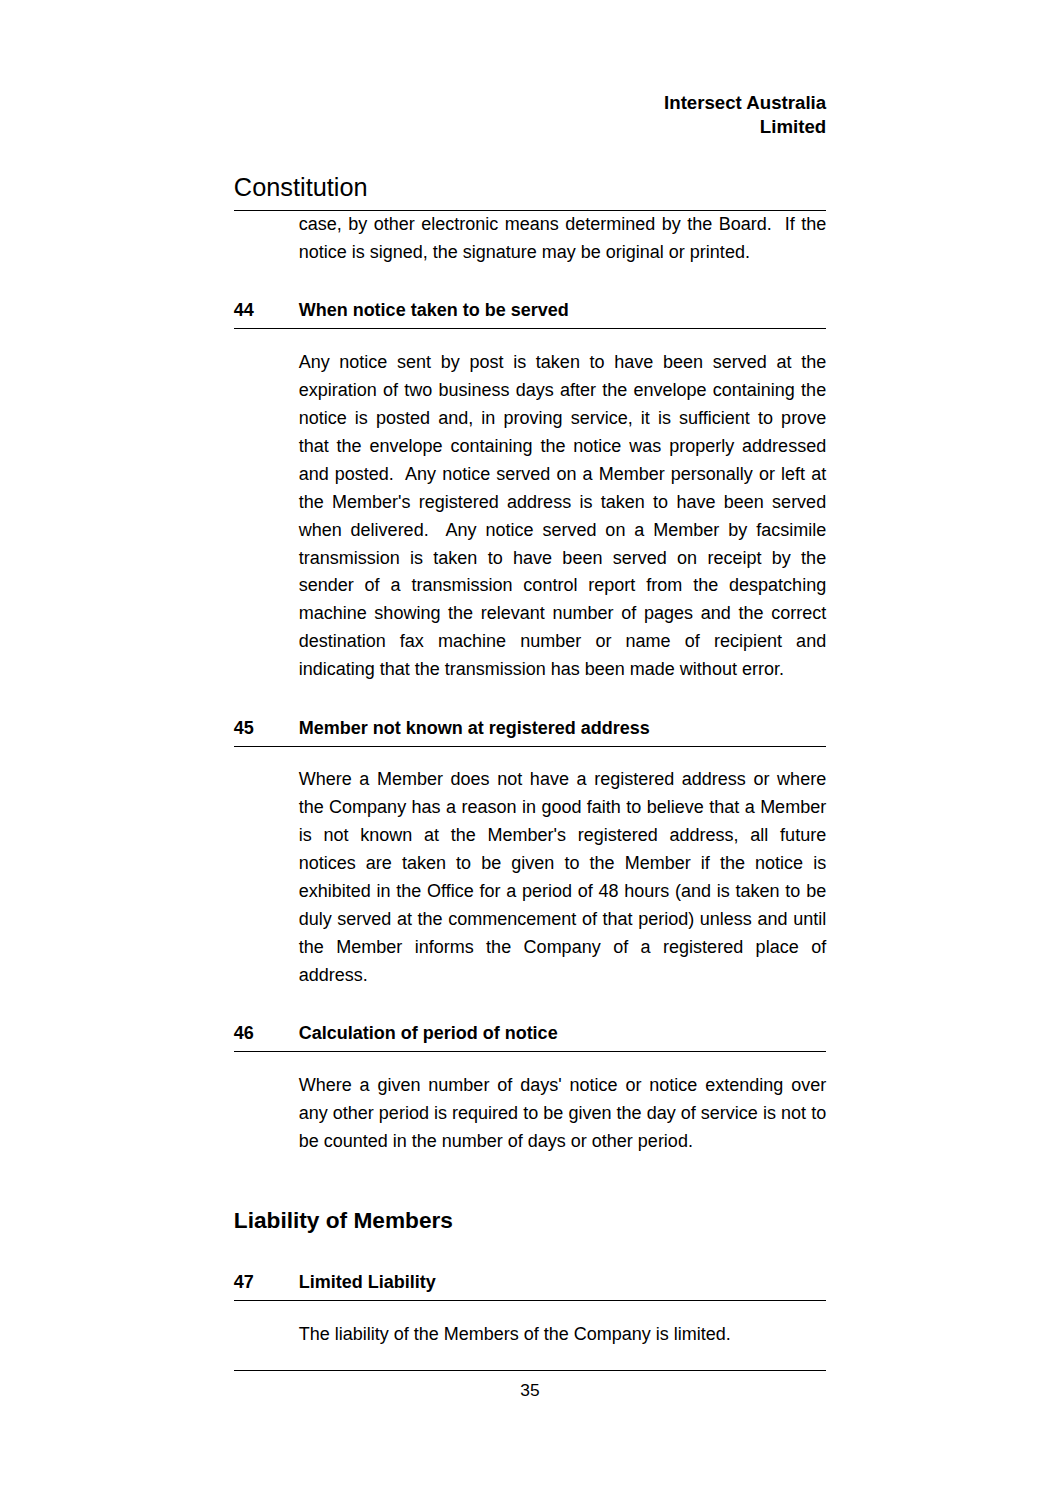Intersect Australia
Limited
Constitution
case, by other electronic means determined by the Board. If the notice is signed, the signature may be original or printed.
44 When notice taken to be served
Any notice sent by post is taken to have been served at the expiration of two business days after the envelope containing the notice is posted and, in proving service, it is sufficient to prove that the envelope containing the notice was properly addressed and posted. Any notice served on a Member personally or left at the Member's registered address is taken to have been served when delivered. Any notice served on a Member by facsimile transmission is taken to have been served on receipt by the sender of a transmission control report from the despatching machine showing the relevant number of pages and the correct destination fax machine number or name of recipient and indicating that the transmission has been made without error.
45 Member not known at registered address
Where a Member does not have a registered address or where the Company has a reason in good faith to believe that a Member is not known at the Member's registered address, all future notices are taken to be given to the Member if the notice is exhibited in the Office for a period of 48 hours (and is taken to be duly served at the commencement of that period) unless and until the Member informs the Company of a registered place of address.
46 Calculation of period of notice
Where a given number of days' notice or notice extending over any other period is required to be given the day of service is not to be counted in the number of days or other period.
Liability of Members
47 Limited Liability
The liability of the Members of the Company is limited.
35